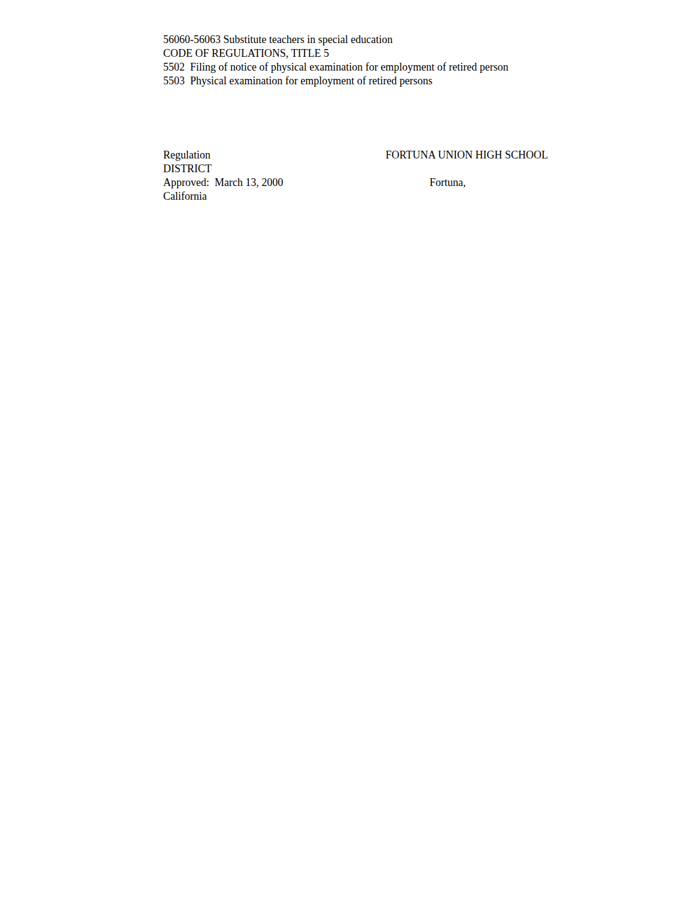56060-56063 Substitute teachers in special education
CODE OF REGULATIONS, TITLE 5
5502 Filing of notice of physical examination for employment of retired person
5503 Physical examination for employment of retired persons
Regulation FORTUNA UNION HIGH SCHOOL
DISTRICT
Approved: March 13, 2000 Fortuna,
California